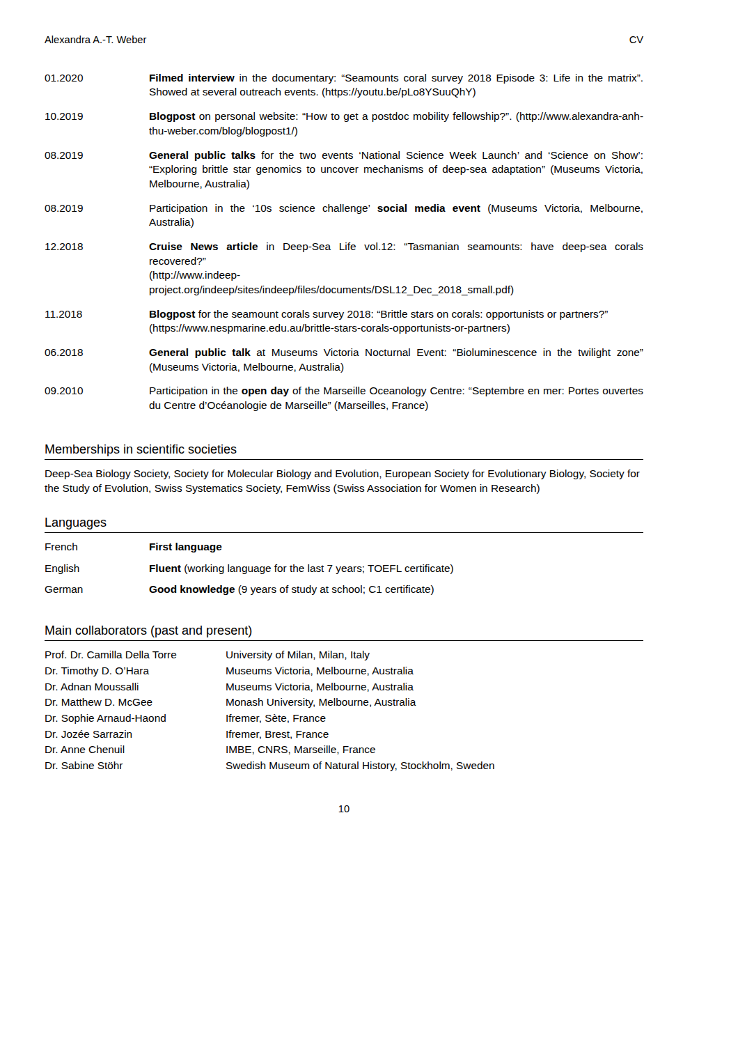Alexandra A.-T. Weber CV
| 01.2020 | Filmed interview in the documentary: “Seamounts coral survey 2018 Episode 3: Life in the matrix”. Showed at several outreach events. (https://youtu.be/pLo8YSuuQhY) |
| 10.2019 | Blogpost on personal website: “How to get a postdoc mobility fellowship?”. (http://www.alexandra-anh-thu-weber.com/blog/blogpost1/) |
| 08.2019 | General public talks for the two events ‘National Science Week Launch’ and ‘Science on Show’: “Exploring brittle star genomics to uncover mechanisms of deep-sea adaptation” (Museums Victoria, Melbourne, Australia) |
| 08.2019 | Participation in the ‘10s science challenge’ social media event (Museums Victoria, Melbourne, Australia) |
| 12.2018 | Cruise News article in Deep-Sea Life vol.12: “Tasmanian seamounts: have deep-sea corals recovered?” (http://www.indeep- project.org/indeep/sites/indeep/files/documents/DSL12_Dec_2018_small.pdf) |
| 11.2018 | Blogpost for the seamount corals survey 2018: “Brittle stars on corals: opportunists or partners?” (https://www.nespmarine.edu.au/brittle-stars-corals-opportunists-or-partners) |
| 06.2018 | General public talk at Museums Victoria Nocturnal Event: “Bioluminescence in the twilight zone” (Museums Victoria, Melbourne, Australia) |
| 09.2010 | Participation in the open day of the Marseille Oceanology Centre: “Septembre en mer: Portes ouvertes du Centre d’Océanologie de Marseille” (Marseilles, France) |
Memberships in scientific societies
Deep-Sea Biology Society, Society for Molecular Biology and Evolution, European Society for Evolutionary Biology, Society for the Study of Evolution, Swiss Systematics Society, FemWiss (Swiss Association for Women in Research)
Languages
| French | First language |
| English | Fluent (working language for the last 7 years; TOEFL certificate) |
| German | Good knowledge (9 years of study at school; C1 certificate) |
Main collaborators (past and present)
| Prof. Dr. Camilla Della Torre | University of Milan, Milan, Italy |
| Dr. Timothy D. O’Hara | Museums Victoria, Melbourne, Australia |
| Dr. Adnan Moussalli | Museums Victoria, Melbourne, Australia |
| Dr. Matthew D. McGee | Monash University, Melbourne, Australia |
| Dr. Sophie Arnaud-Haond | Ifremer, Sète, France |
| Dr. Jozée Sarrazin | Ifremer, Brest, France |
| Dr. Anne Chenuil | IMBE, CNRS, Marseille, France |
| Dr. Sabine Stöhr | Swedish Museum of Natural History, Stockholm, Sweden |
10